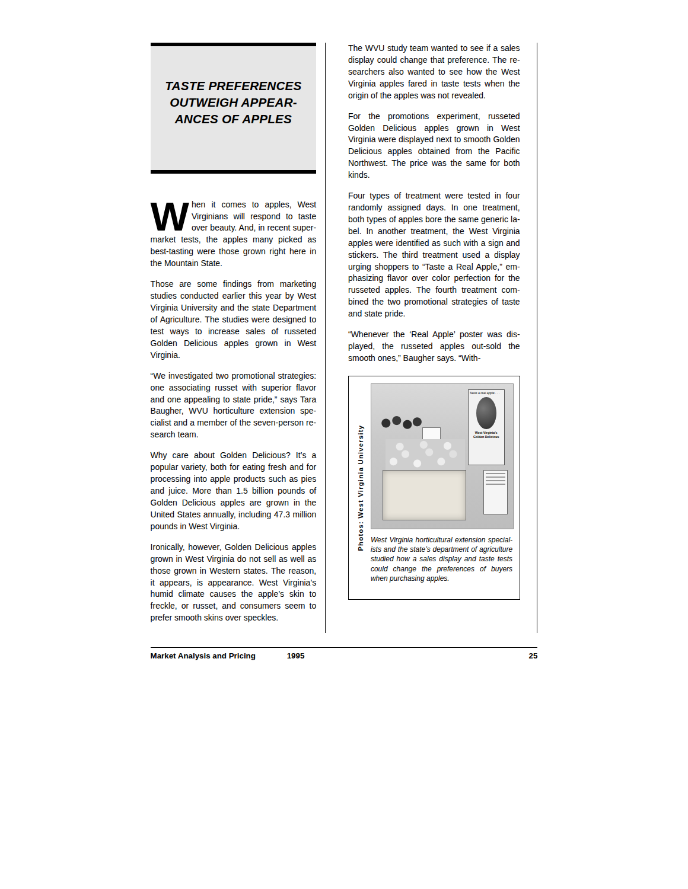TASTE PREFERENCES OUTWEIGH APPEAR­ANCES OF APPLES
When it comes to apples, West Virginians will respond to taste over beauty. And, in recent supermarket tests, the apples many picked as best-tasting were those grown right here in the Mountain State.
Those are some findings from marketing studies conducted earlier this year by West Virginia University and the state Department of Agriculture. The studies were designed to test ways to increase sales of russeted Golden Delicious apples grown in West Virginia.
“We investigated two promotional strategies: one associating russet with superior flavor and one appealing to state pride,” says Tara Baugher, WVU horticulture extension specialist and a member of the seven-person research team.
Why care about Golden Delicious? It’s a popular variety, both for eating fresh and for processing into apple products such as pies and juice. More than 1.5 billion pounds of Golden Delicious apples are grown in the United States annually, including 47.3 million pounds in West Virginia.
Ironically, however, Golden Delicious apples grown in West Virginia do not sell as well as those grown in Western states. The reason, it appears, is appearance. West Virginia’s humid climate causes the apple’s skin to freckle, or russet, and consumers seem to prefer smooth skins over speckles.
The WVU study team wanted to see if a sales display could change that preference. The researchers also wanted to see how the West Virginia apples fared in taste tests when the origin of the apples was not revealed.
For the promotions experiment, russeted Golden Delicious apples grown in West Virginia were displayed next to smooth Golden Delicious apples obtained from the Pacific Northwest. The price was the same for both kinds.
Four types of treatment were tested in four randomly assigned days. In one treatment, both types of apples bore the same generic label. In another treatment, the West Virginia apples were identified as such with a sign and stickers. The third treatment used a display urging shoppers to “Taste a Real Apple,” emphasizing flavor over color perfection for the russeted apples. The fourth treatment combined the two promotional strategies of taste and state pride.
“Whenever the ‘Real Apple’ poster was displayed, the russeted apples out-sold the smooth ones,” Baugher says. “With-
Photos: West Virginia University
Taste a real apple . . .
West Virginia’s
Golden Delicious
West Virginia horticultural extension specialists and the state’s department of agriculture studied how a sales display and taste tests could change the preferences of buyers when purchasing apples.
Market Analysis and Pricing 1995 25